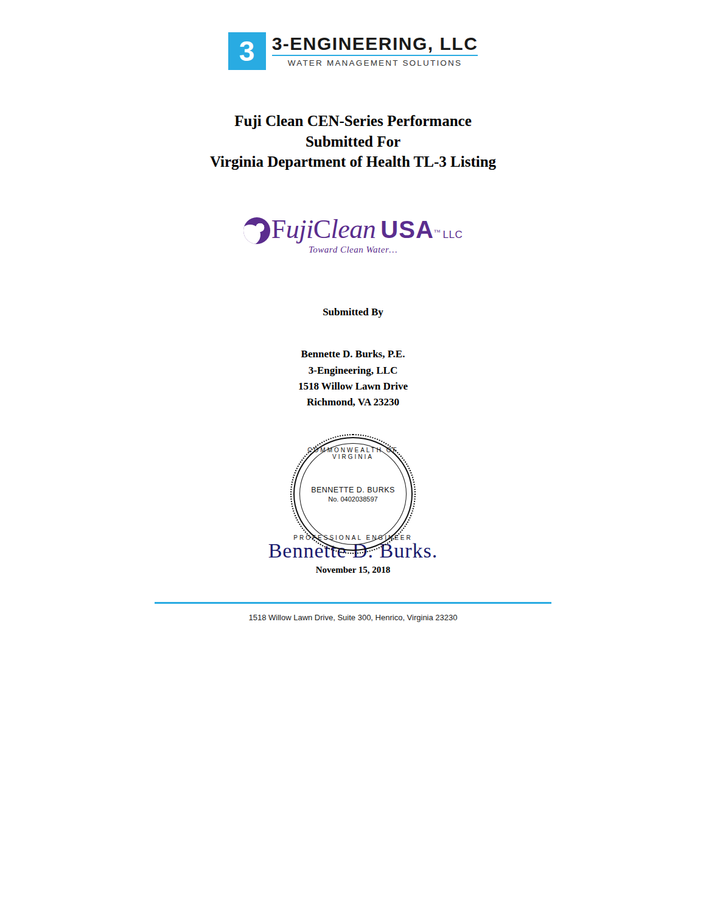3
3-ENGINEERING, LLC
WATER MANAGEMENT SOLUTIONS
Fuji Clean CEN-Series Performance
Submitted For
Virginia Department of Health TL-3 Listing
FujiClean USA™LLC
Toward Clean Water…
Submitted By
Bennette D. Burks, P.E.
3-Engineering, LLC
1518 Willow Lawn Drive
Richmond, VA 23230
COMMONWEALTH OF VIRGINIA
BENNETTE D. BURKS
No. 0402038597
PROFESSIONAL ENGINEER
Bennette D. Burks.
November 15, 2018
1518 Willow Lawn Drive, Suite 300, Henrico, Virginia 23230